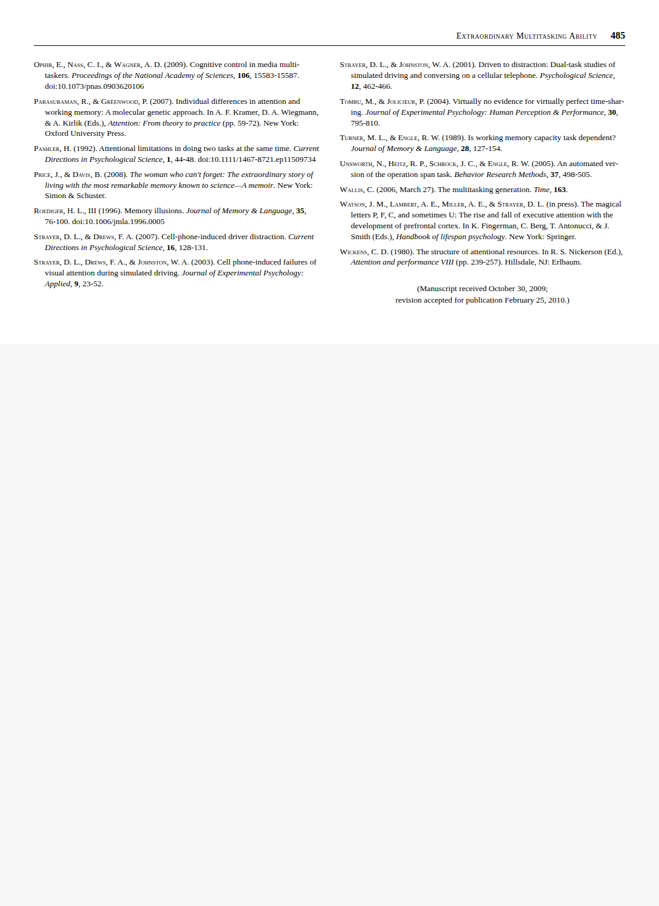Extraordinary Multitasking Ability 485
Ophir, E., Nass, C. I., & Wagner, A. D. (2009). Cognitive control in media multitaskers. Proceedings of the National Academy of Sciences, 106, 15583-15587. doi:10.1073/pnas.0903620106
Parasuraman, R., & Greenwood, P. (2007). Individual differences in attention and working memory: A molecular genetic approach. In A. F. Kramer, D. A. Wiegmann, & A. Kirlik (Eds.), Attention: From theory to practice (pp. 59-72). New York: Oxford University Press.
Pashler, H. (1992). Attentional limitations in doing two tasks at the same time. Current Directions in Psychological Science, 1, 44-48. doi:10.1111/1467-8721.ep11509734
Price, J., & Davis, B. (2008). The woman who can't forget: The extraordinary story of living with the most remarkable memory known to science—A memoir. New York: Simon & Schuster.
Roediger, H. L., III (1996). Memory illusions. Journal of Memory & Language, 35, 76-100. doi:10.1006/jmla.1996.0005
Strayer, D. L., & Drews, F. A. (2007). Cell-phone-induced driver distraction. Current Directions in Psychological Science, 16, 128-131.
Strayer, D. L., Drews, F. A., & Johnston, W. A. (2003). Cell phone-induced failures of visual attention during simulated driving. Journal of Experimental Psychology: Applied, 9, 23-52.
Strayer, D. L., & Johnston, W. A. (2001). Driven to distraction: Dual-task studies of simulated driving and conversing on a cellular telephone. Psychological Science, 12, 462-466.
Tombu, M., & Jolicœur, P. (2004). Virtually no evidence for virtually perfect time-sharing. Journal of Experimental Psychology: Human Perception & Performance, 30, 795-810.
Turner, M. L., & Engle, R. W. (1989). Is working memory capacity task dependent? Journal of Memory & Language, 28, 127-154.
Unsworth, N., Heitz, R. P., Schrock, J. C., & Engle, R. W. (2005). An automated version of the operation span task. Behavior Research Methods, 37, 498-505.
Wallis, C. (2006, March 27). The multitasking generation. Time, 163.
Watson, J. M., Lambert, A. E., Miller, A. E., & Strayer, D. L. (in press). The magical letters P, F, C, and sometimes U: The rise and fall of executive attention with the development of prefrontal cortex. In K. Fingerman, C. Berg, T. Antonucci, & J. Smith (Eds.), Handbook of lifespan psychology. New York: Springer.
Wickens, C. D. (1980). The structure of attentional resources. In R. S. Nickerson (Ed.), Attention and performance VIII (pp. 239-257). Hillsdale, NJ: Erlbaum.
(Manuscript received October 30, 2009;
revision accepted for publication February 25, 2010.)